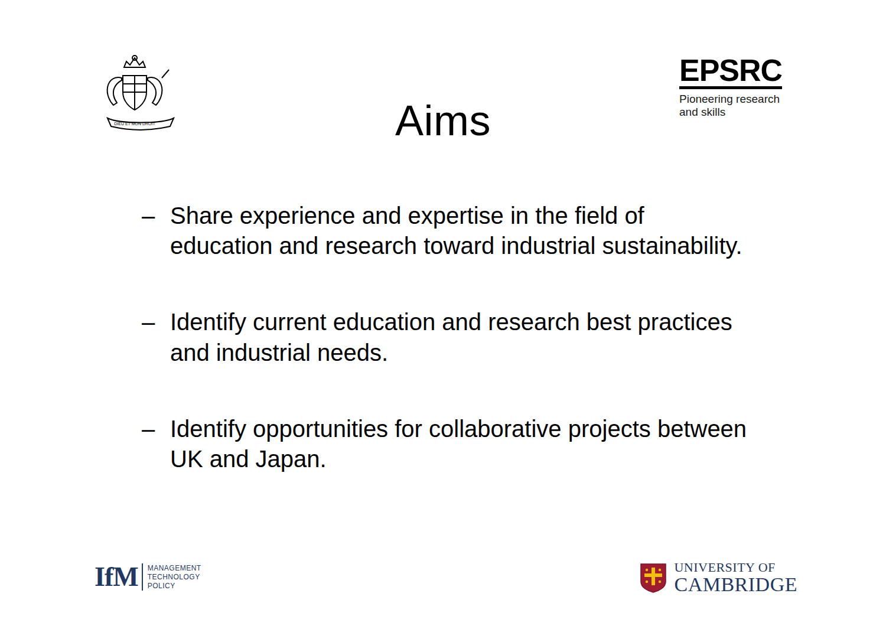DIEU ET MON DROIT
Aims
EPSRC
Pioneering research
and skills
Share experience and expertise in the field of education and research toward industrial sustainability.
Identify current education and research best practices and industrial needs.
Identify opportunities for collaborative projects between UK and Japan.
IfM Management
Technology
Policy
UNIVERSITY OF
CAMBRIDGE